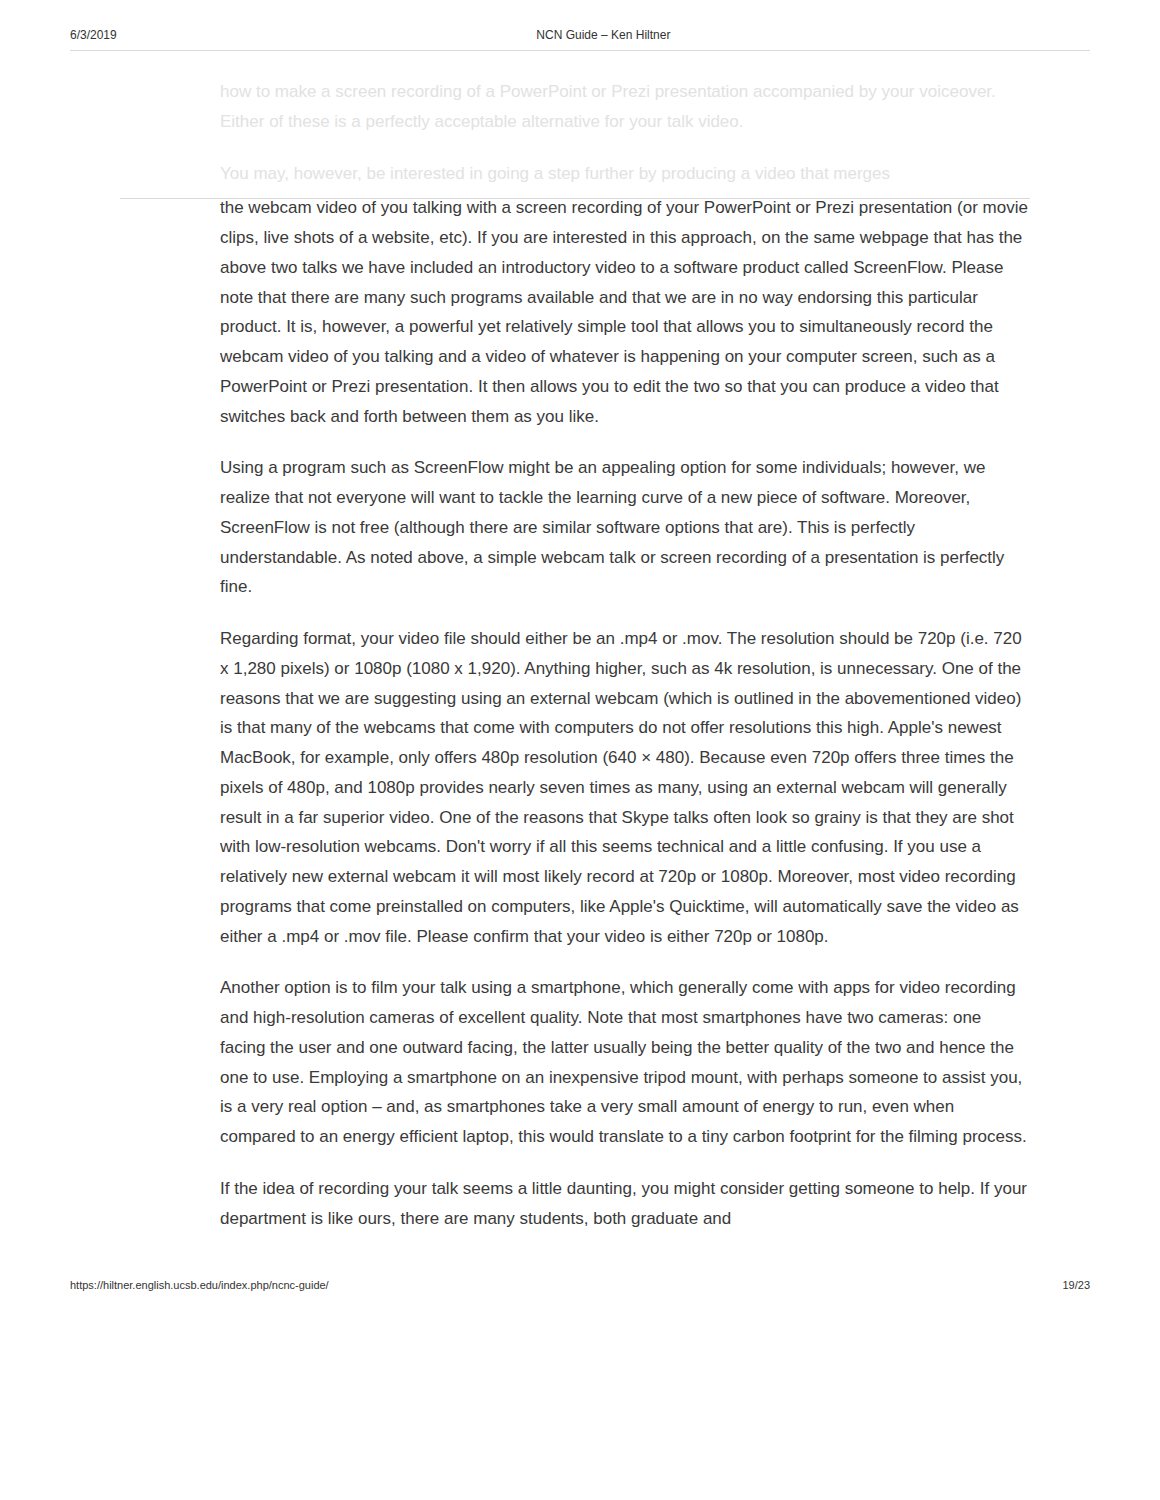6/3/2019
NCN Guide – Ken Hiltner
how to make a screen recording of a PowerPoint or Prezi presentation accompanied by your voiceover. Either of these is a perfectly acceptable alternative for your talk video.
You may, however, be interested in going a step further by producing a video that merges
the webcam video of you talking with a screen recording of your PowerPoint or Prezi presentation (or movie clips, live shots of a website, etc). If you are interested in this approach, on the same webpage that has the above two talks we have included an introductory video to a software product called ScreenFlow. Please note that there are many such programs available and that we are in no way endorsing this particular product. It is, however, a powerful yet relatively simple tool that allows you to simultaneously record the webcam video of you talking and a video of whatever is happening on your computer screen, such as a PowerPoint or Prezi presentation. It then allows you to edit the two so that you can produce a video that switches back and forth between them as you like.
Using a program such as ScreenFlow might be an appealing option for some individuals; however, we realize that not everyone will want to tackle the learning curve of a new piece of software. Moreover, ScreenFlow is not free (although there are similar software options that are). This is perfectly understandable. As noted above, a simple webcam talk or screen recording of a presentation is perfectly fine.
Regarding format, your video file should either be an .mp4 or .mov. The resolution should be 720p (i.e. 720 x 1,280 pixels) or 1080p (1080 x 1,920). Anything higher, such as 4k resolution, is unnecessary. One of the reasons that we are suggesting using an external webcam (which is outlined in the abovementioned video) is that many of the webcams that come with computers do not offer resolutions this high. Apple's newest MacBook, for example, only offers 480p resolution (640 × 480). Because even 720p offers three times the pixels of 480p, and 1080p provides nearly seven times as many, using an external webcam will generally result in a far superior video. One of the reasons that Skype talks often look so grainy is that they are shot with low-resolution webcams. Don't worry if all this seems technical and a little confusing. If you use a relatively new external webcam it will most likely record at 720p or 1080p. Moreover, most video recording programs that come preinstalled on computers, like Apple's Quicktime, will automatically save the video as either a .mp4 or .mov file. Please confirm that your video is either 720p or 1080p.
Another option is to film your talk using a smartphone, which generally come with apps for video recording and high-resolution cameras of excellent quality. Note that most smartphones have two cameras: one facing the user and one outward facing, the latter usually being the better quality of the two and hence the one to use. Employing a smartphone on an inexpensive tripod mount, with perhaps someone to assist you, is a very real option – and, as smartphones take a very small amount of energy to run, even when compared to an energy efficient laptop, this would translate to a tiny carbon footprint for the filming process.
If the idea of recording your talk seems a little daunting, you might consider getting someone to help. If your department is like ours, there are many students, both graduate and
https://hiltner.english.ucsb.edu/index.php/ncnc-guide/
19/23